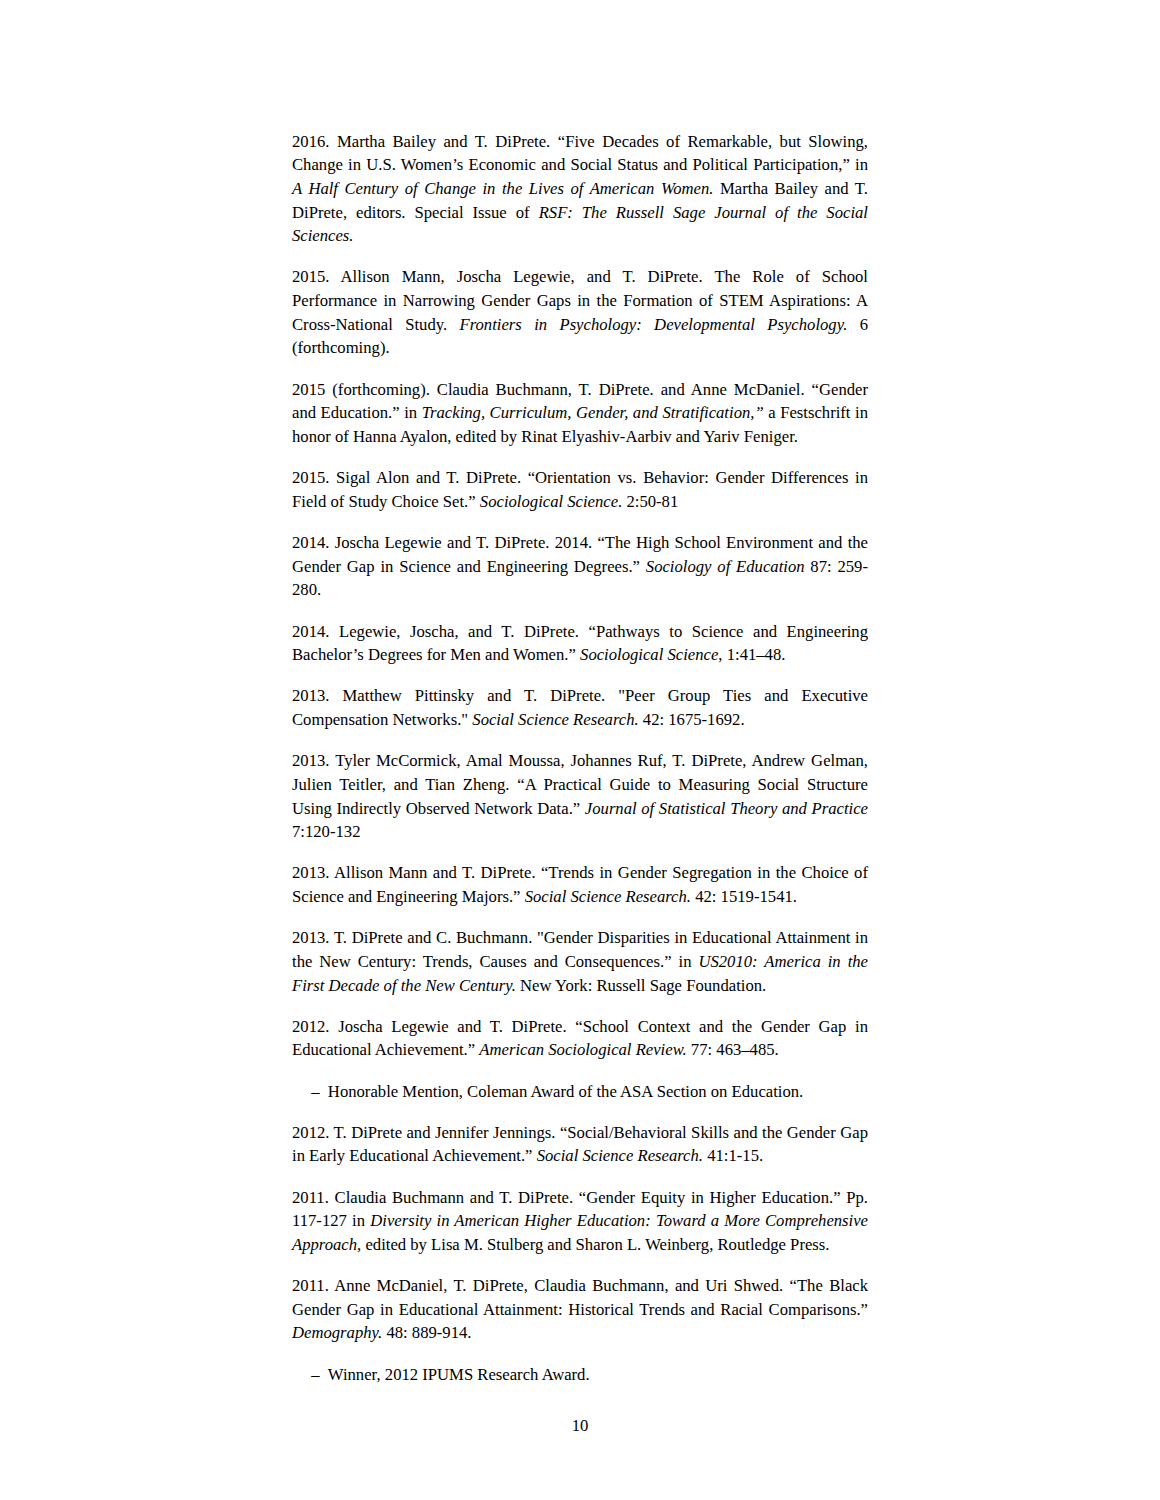2016. Martha Bailey and T. DiPrete. “Five Decades of Remarkable, but Slowing, Change in U.S. Women’s Economic and Social Status and Political Participation,” in A Half Century of Change in the Lives of American Women. Martha Bailey and T. DiPrete, editors. Special Issue of RSF: The Russell Sage Journal of the Social Sciences.
2015. Allison Mann, Joscha Legewie, and T. DiPrete. The Role of School Performance in Narrowing Gender Gaps in the Formation of STEM Aspirations: A Cross-National Study. Frontiers in Psychology: Developmental Psychology. 6 (forthcoming).
2015 (forthcoming). Claudia Buchmann, T. DiPrete. and Anne McDaniel. “Gender and Education.” in Tracking, Curriculum, Gender, and Stratification,” a Festschrift in honor of Hanna Ayalon, edited by Rinat Elyashiv-Aarbiv and Yariv Feniger.
2015. Sigal Alon and T. DiPrete. “Orientation vs. Behavior: Gender Differences in Field of Study Choice Set.” Sociological Science. 2:50-81
2014. Joscha Legewie and T. DiPrete. 2014. “The High School Environment and the Gender Gap in Science and Engineering Degrees.” Sociology of Education 87: 259-280.
2014. Legewie, Joscha, and T. DiPrete. “Pathways to Science and Engineering Bachelor’s Degrees for Men and Women.” Sociological Science, 1:41–48.
2013. Matthew Pittinsky and T. DiPrete. "Peer Group Ties and Executive Compensation Networks." Social Science Research. 42: 1675-1692.
2013. Tyler McCormick, Amal Moussa, Johannes Ruf, T. DiPrete, Andrew Gelman, Julien Teitler, and Tian Zheng. “A Practical Guide to Measuring Social Structure Using Indirectly Observed Network Data.” Journal of Statistical Theory and Practice 7:120-132
2013. Allison Mann and T. DiPrete. “Trends in Gender Segregation in the Choice of Science and Engineering Majors.” Social Science Research. 42: 1519-1541.
2013. T. DiPrete and C. Buchmann. "Gender Disparities in Educational Attainment in the New Century: Trends, Causes and Consequences.” in US2010: America in the First Decade of the New Century. New York: Russell Sage Foundation.
2012. Joscha Legewie and T. DiPrete. “School Context and the Gender Gap in Educational Achievement.” American Sociological Review. 77: 463–485.
Honorable Mention, Coleman Award of the ASA Section on Education.
2012. T. DiPrete and Jennifer Jennings. “Social/Behavioral Skills and the Gender Gap in Early Educational Achievement.” Social Science Research. 41:1-15.
2011. Claudia Buchmann and T. DiPrete. “Gender Equity in Higher Education.” Pp. 117-127 in Diversity in American Higher Education: Toward a More Comprehensive Approach, edited by Lisa M. Stulberg and Sharon L. Weinberg, Routledge Press.
2011. Anne McDaniel, T. DiPrete, Claudia Buchmann, and Uri Shwed. “The Black Gender Gap in Educational Attainment: Historical Trends and Racial Comparisons.” Demography. 48: 889-914.
Winner, 2012 IPUMS Research Award.
10